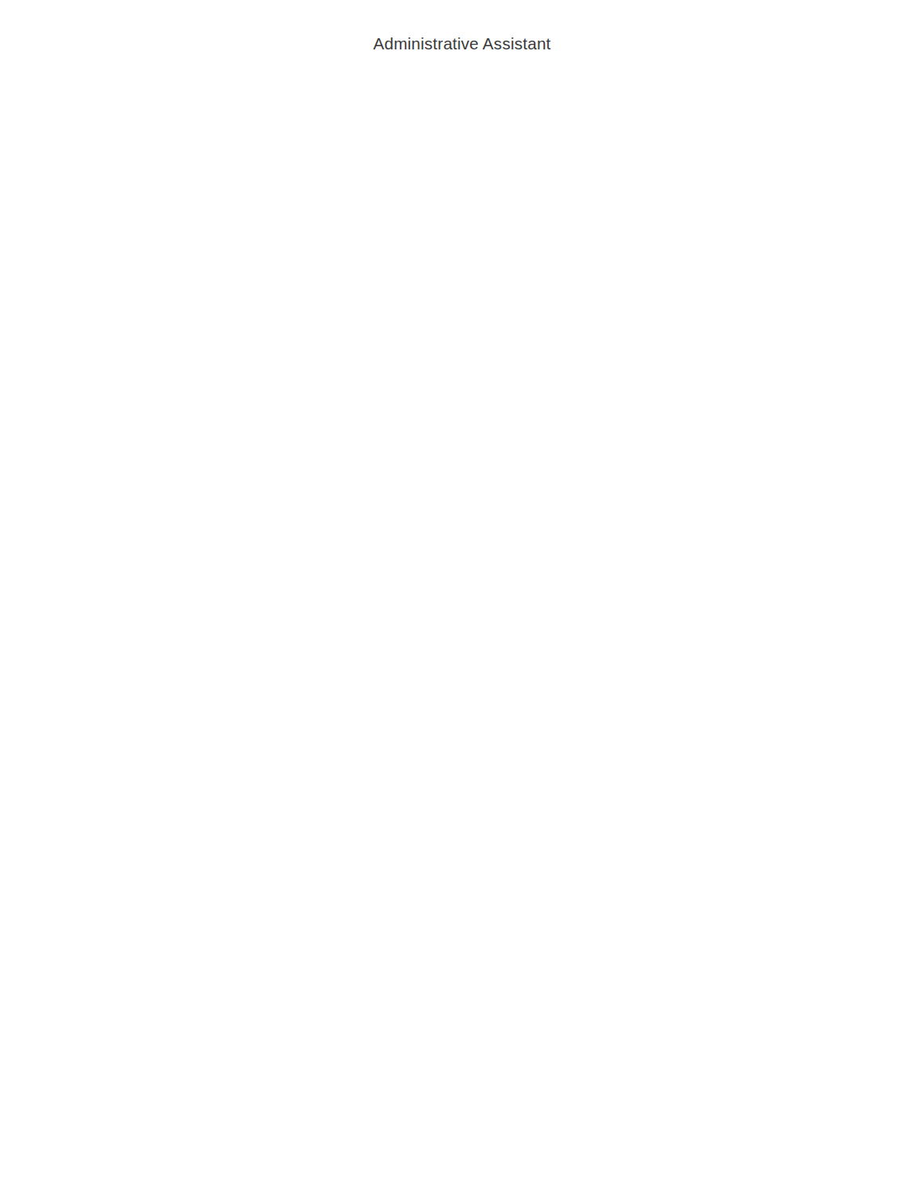Administrative Assistant